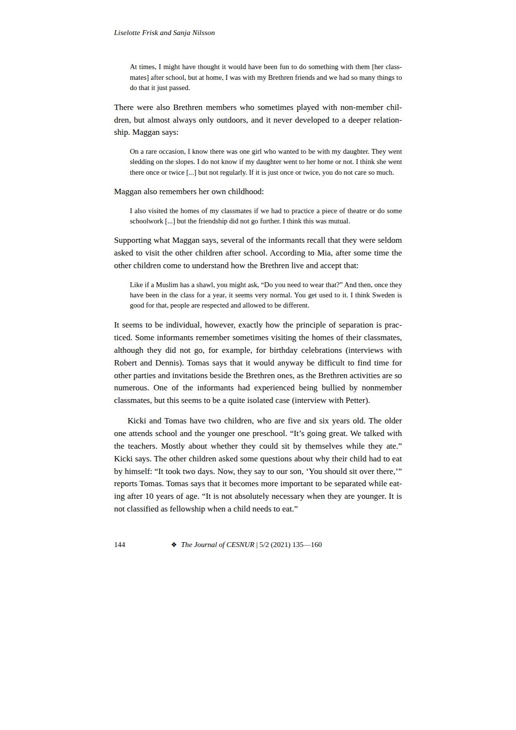Liselotte Frisk and Sanja Nilsson
At times, I might have thought it would have been fun to do something with them [her classmates] after school, but at home, I was with my Brethren friends and we had so many things to do that it just passed.
There were also Brethren members who sometimes played with non-member children, but almost always only outdoors, and it never developed to a deeper relationship. Maggan says:
On a rare occasion, I know there was one girl who wanted to be with my daughter. They went sledding on the slopes. I do not know if my daughter went to her home or not. I think she went there once or twice [...] but not regularly. If it is just once or twice, you do not care so much.
Maggan also remembers her own childhood:
I also visited the homes of my classmates if we had to practice a piece of theatre or do some schoolwork [...] but the friendship did not go further. I think this was mutual.
Supporting what Maggan says, several of the informants recall that they were seldom asked to visit the other children after school. According to Mia, after some time the other children come to understand how the Brethren live and accept that:
Like if a Muslim has a shawl, you might ask, “Do you need to wear that?” And then, once they have been in the class for a year, it seems very normal. You get used to it. I think Sweden is good for that, people are respected and allowed to be different.
It seems to be individual, however, exactly how the principle of separation is practiced. Some informants remember sometimes visiting the homes of their classmates, although they did not go, for example, for birthday celebrations (interviews with Robert and Dennis). Tomas says that it would anyway be difficult to find time for other parties and invitations beside the Brethren ones, as the Brethren activities are so numerous. One of the informants had experienced being bullied by nonmember classmates, but this seems to be a quite isolated case (interview with Petter).
Kicki and Tomas have two children, who are five and six years old. The older one attends school and the younger one preschool. “It’s going great. We talked with the teachers. Mostly about whether they could sit by themselves while they ate.” Kicki says. The other children asked some questions about why their child had to eat by himself: “It took two days. Now, they say to our son, ‘You should sit over there,’” reports Tomas. Tomas says that it becomes more important to be separated while eating after 10 years of age. “It is not absolutely necessary when they are younger. It is not classified as fellowship when a child needs to eat.”
144
❖ The Journal of CESNUR | 5/2 (2021) 135—160